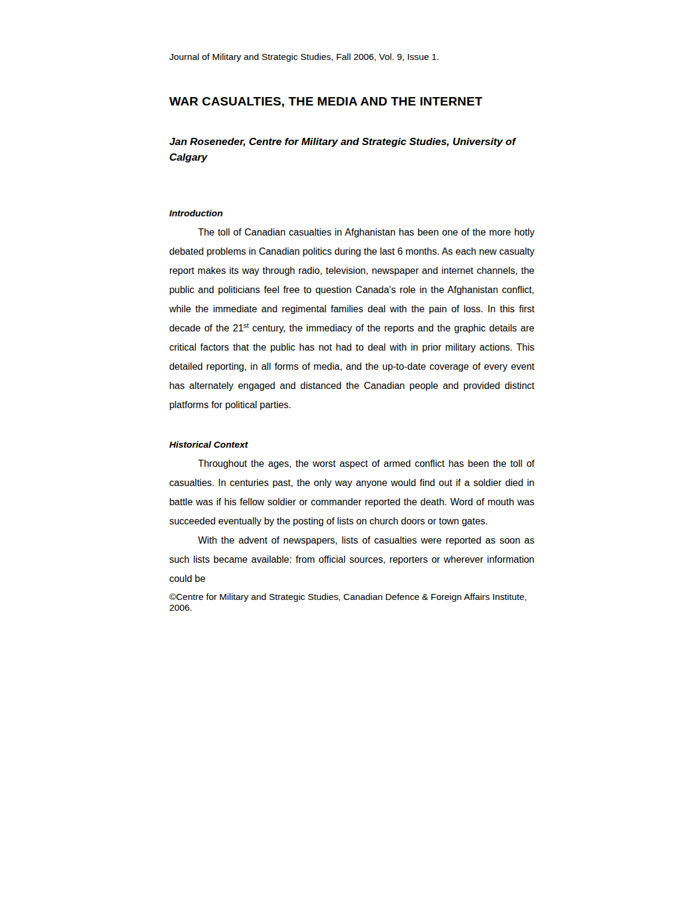Journal of Military and Strategic Studies, Fall 2006, Vol. 9, Issue 1.
WAR CASUALTIES, THE MEDIA AND THE INTERNET
Jan Roseneder, Centre for Military and Strategic Studies, University of Calgary
Introduction
The toll of Canadian casualties in Afghanistan has been one of the more hotly debated problems in Canadian politics during the last 6 months. As each new casualty report makes its way through radio, television, newspaper and internet channels, the public and politicians feel free to question Canada’s role in the Afghanistan conflict, while the immediate and regimental families deal with the pain of loss. In this first decade of the 21st century, the immediacy of the reports and the graphic details are critical factors that the public has not had to deal with in prior military actions. This detailed reporting, in all forms of media, and the up-to-date coverage of every event has alternately engaged and distanced the Canadian people and provided distinct platforms for political parties.
Historical Context
Throughout the ages, the worst aspect of armed conflict has been the toll of casualties. In centuries past, the only way anyone would find out if a soldier died in battle was if his fellow soldier or commander reported the death. Word of mouth was succeeded eventually by the posting of lists on church doors or town gates.
With the advent of newspapers, lists of casualties were reported as soon as such lists became available: from official sources, reporters or wherever information could be
©Centre for Military and Strategic Studies, Canadian Defence & Foreign Affairs Institute, 2006.